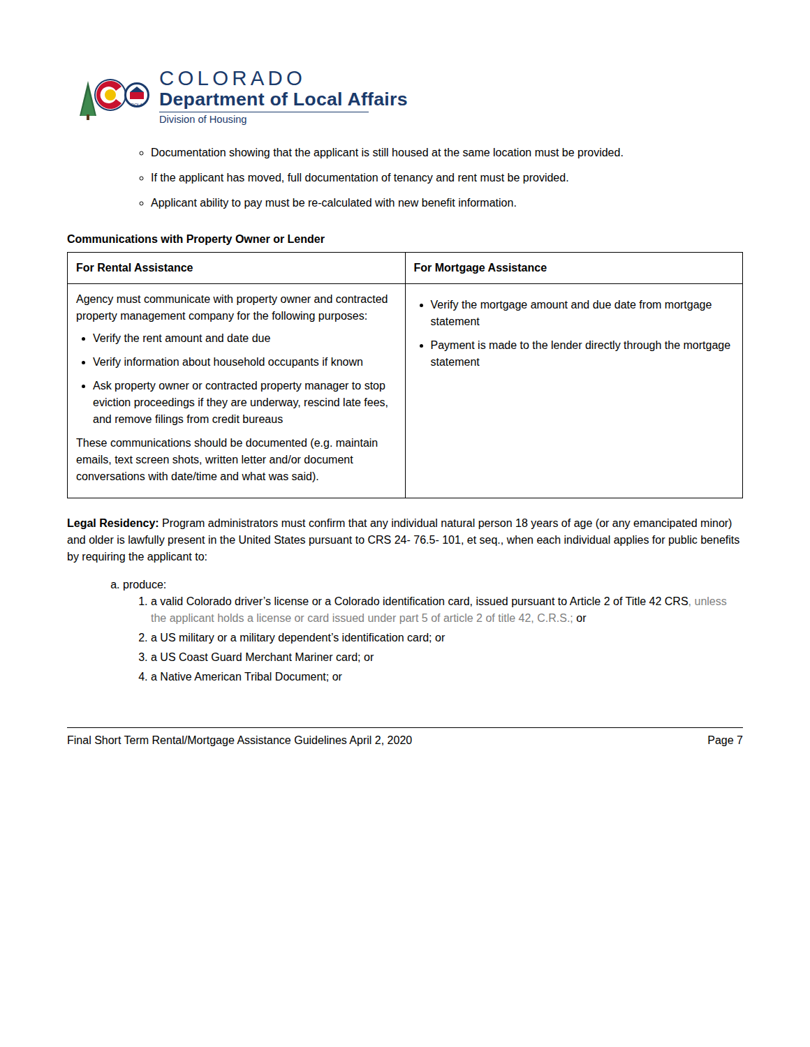DOLA
COLORADO
Department of Local Affairs
Division of Housing
Documentation showing that the applicant is still housed at the same location must be provided.
If the applicant has moved, full documentation of tenancy and rent must be provided.
Applicant ability to pay must be re-calculated with new benefit information.
Communications with Property Owner or Lender
| For Rental Assistance | For Mortgage Assistance |
| --- | --- |
| Agency must communicate with property owner and contracted property management company for the following purposes: Verify the rent amount and date due Verify information about household occupants if known Ask property owner or contracted property manager to stop eviction proceedings if they are underway, rescind late fees, and remove filings from credit bureaus These communications should be documented (e.g. maintain emails, text screen shots, written letter and/or document conversations with date/time and what was said). | Verify the mortgage amount and due date from mortgage statement Payment is made to the lender directly through the mortgage statement |
Legal Residency: Program administrators must confirm that any individual natural person 18 years of age (or any emancipated minor) and older is lawfully present in the United States pursuant to CRS 24- 76.5- 101, et seq., when each individual applies for public benefits by requiring the applicant to:
produce:
a valid Colorado driver’s license or a Colorado identification card, issued pursuant to Article 2 of Title 42 CRS, unless the applicant holds a license or card issued under part 5 of article 2 of title 42, C.R.S.; or
a US military or a military dependent’s identification card; or
a US Coast Guard Merchant Mariner card; or
a Native American Tribal Document; or
Final Short Term Rental/Mortgage Assistance Guidelines April 2, 2020 Page 7